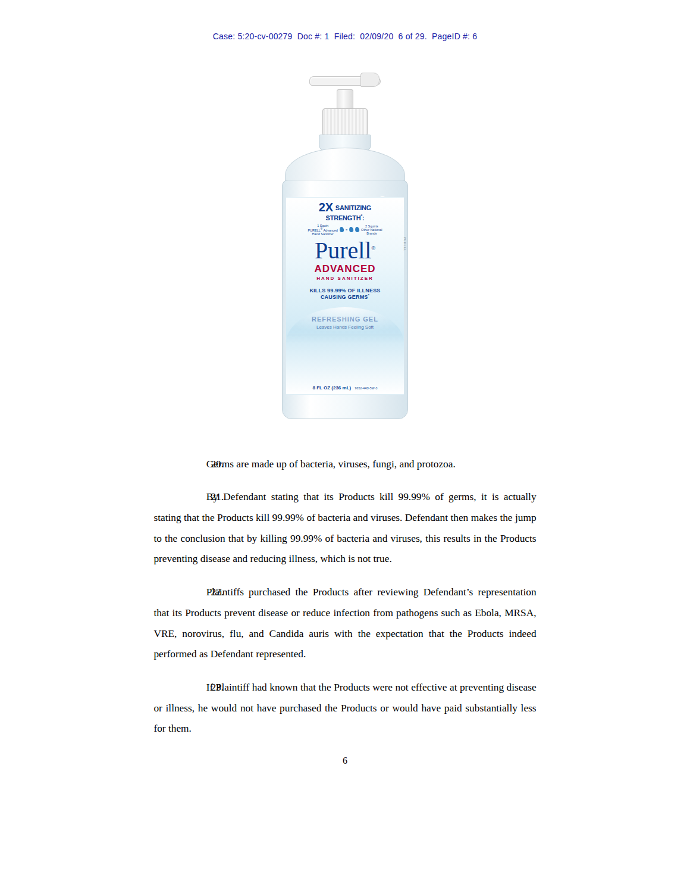Case: 5:20-cv-00279 Doc #: 1 Filed: 02/09/20 6 of 29. PageID #: 6
2X SANITIZING
STRENGTH*:
1 Squirt
PURELL® Advanced
Hand Sanitizer = 2 Squirts
Other National
Brands
Purell®
ADVANCED
HAND SANITIZER
KILLS 99.99% OF ILLNESS
CAUSING GERMS*
REFRESHING GEL
Leaves Hands Feeling Soft
8 FL OZ (236 mL) 9652-44D-5W-3
PURELL
20. Germs are made up of bacteria, viruses, fungi, and protozoa.
21. By Defendant stating that its Products kill 99.99% of germs, it is actually stating that the Products kill 99.99% of bacteria and viruses. Defendant then makes the jump to the conclusion that by killing 99.99% of bacteria and viruses, this results in the Products preventing disease and reducing illness, which is not true.
22. Plaintiffs purchased the Products after reviewing Defendant’s representation that its Products prevent disease or reduce infection from pathogens such as Ebola, MRSA, VRE, norovirus, flu, and Candida auris with the expectation that the Products indeed performed as Defendant represented.
23. If Plaintiff had known that the Products were not effective at preventing disease or illness, he would not have purchased the Products or would have paid substantially less for them.
6